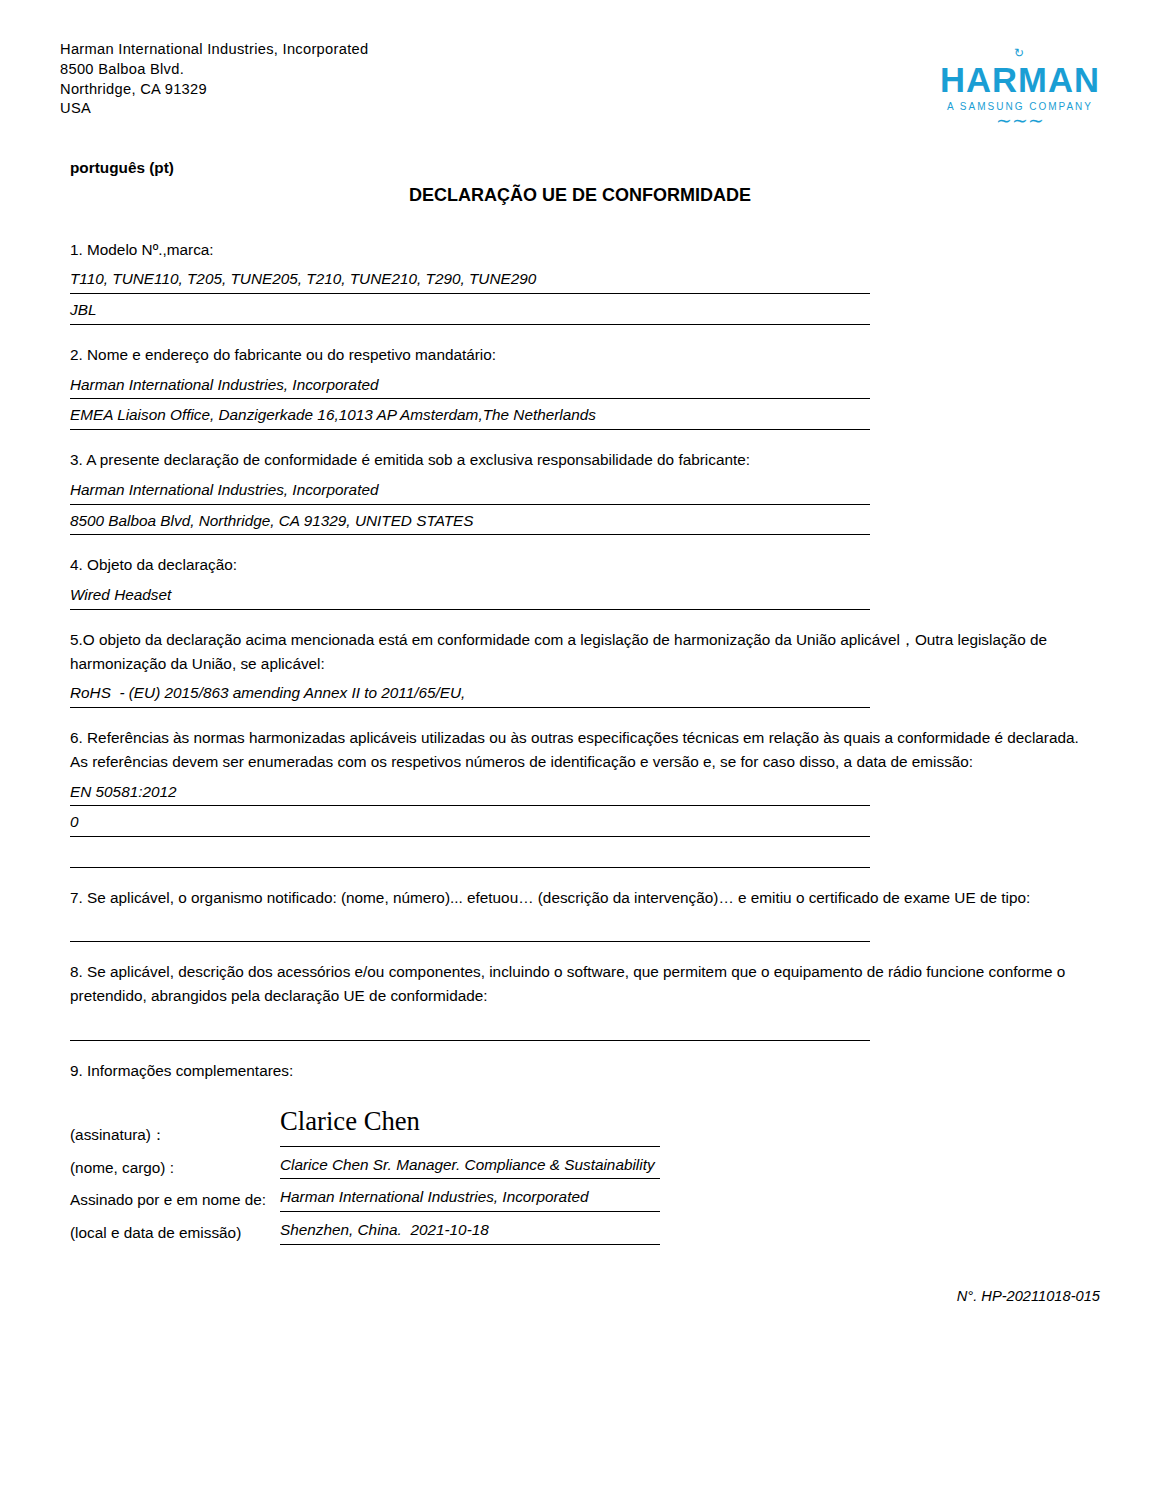Harman International Industries, Incorporated
8500 Balboa Blvd.
Northridge, CA 91329
USA
↻
HARMAN
A SAMSUNG COMPANY
∼∼∼
português (pt)
DECLARAÇÃO UE DE CONFORMIDADE
1. Modelo Nº.,marca:
T110, TUNE110, T205, TUNE205, T210, TUNE210, T290, TUNE290
JBL
2. Nome e endereço do fabricante ou do respetivo mandatário:
Harman International Industries, Incorporated
EMEA Liaison Office, Danzigerkade 16,1013 AP Amsterdam,The Netherlands
3. A presente declaração de conformidade é emitida sob a exclusiva responsabilidade do fabricante:
Harman International Industries, Incorporated
8500 Balboa Blvd, Northridge, CA 91329, UNITED STATES
4. Objeto da declaração:
Wired Headset
5.O objeto da declaração acima mencionada está em conformidade com a legislação de harmonização da União aplicável，Outra legislação de harmonização da União, se aplicável:
RoHS - (EU) 2015/863 amending Annex II to 2011/65/EU,
6. Referências às normas harmonizadas aplicáveis utilizadas ou às outras especificações técnicas em relação às quais a conformidade é declarada. As referências devem ser enumeradas com os respetivos números de identificação e versão e, se for caso disso, a data de emissão:
EN 50581:2012
0
7. Se aplicável, o organismo notificado: (nome, número)... efetuou… (descrição da intervenção)… e emitiu o certificado de exame UE de tipo:
8. Se aplicável, descrição dos acessórios e/ou componentes, incluindo o software, que permitem que o equipamento de rádio funcione conforme o pretendido, abrangidos pela declaração UE de conformidade:
9. Informações complementares:
(assinatura)：
Clarice Chen
(nome, cargo) :
Clarice Chen Sr. Manager. Compliance & Sustainability
Assinado por e em nome de:
Harman International Industries, Incorporated
(local e data de emissão)
Shenzhen, China. 2021-10-18
N°. HP-20211018-015